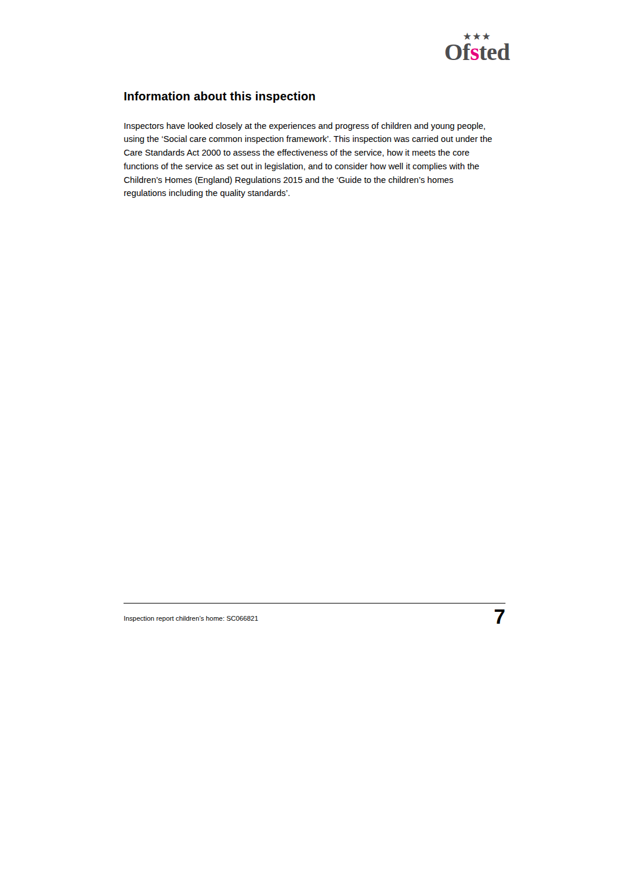★★★
Ofsted
Information about this inspection
Inspectors have looked closely at the experiences and progress of children and young people, using the ‘Social care common inspection framework’. This inspection was carried out under the Care Standards Act 2000 to assess the effectiveness of the service, how it meets the core functions of the service as set out in legislation, and to consider how well it complies with the Children’s Homes (England) Regulations 2015 and the ‘Guide to the children’s homes regulations including the quality standards’.
Inspection report children’s home: SC066821
7